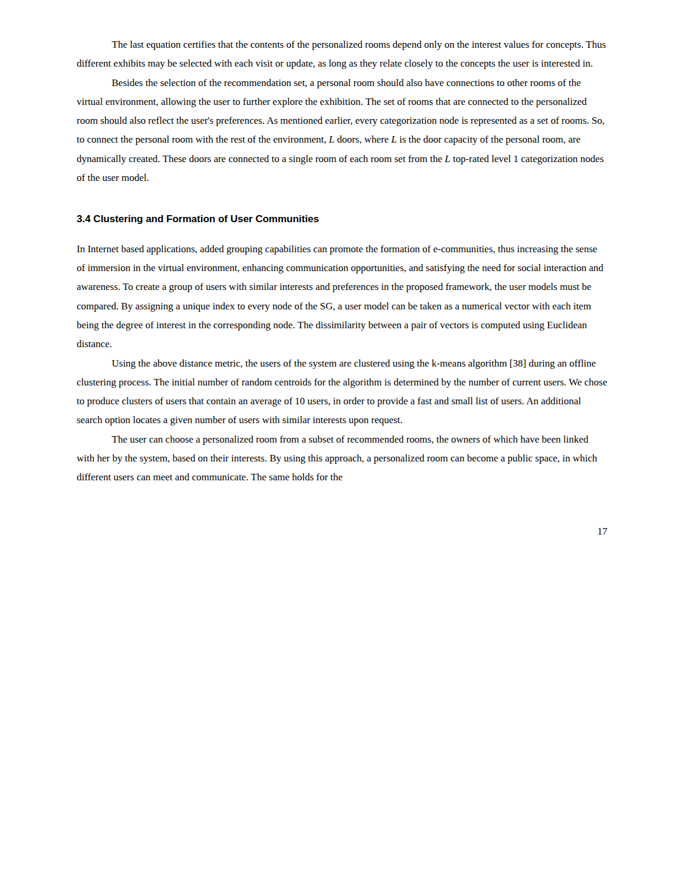The last equation certifies that the contents of the personalized rooms depend only on the interest values for concepts. Thus different exhibits may be selected with each visit or update, as long as they relate closely to the concepts the user is interested in.
Besides the selection of the recommendation set, a personal room should also have connections to other rooms of the virtual environment, allowing the user to further explore the exhibition. The set of rooms that are connected to the personalized room should also reflect the user's preferences. As mentioned earlier, every categorization node is represented as a set of rooms. So, to connect the personal room with the rest of the environment, L doors, where L is the door capacity of the personal room, are dynamically created. These doors are connected to a single room of each room set from the L top-rated level 1 categorization nodes of the user model.
3.4 Clustering and Formation of User Communities
In Internet based applications, added grouping capabilities can promote the formation of e-communities, thus increasing the sense of immersion in the virtual environment, enhancing communication opportunities, and satisfying the need for social interaction and awareness. To create a group of users with similar interests and preferences in the proposed framework, the user models must be compared. By assigning a unique index to every node of the SG, a user model can be taken as a numerical vector with each item being the degree of interest in the corresponding node. The dissimilarity between a pair of vectors is computed using Euclidean distance.
Using the above distance metric, the users of the system are clustered using the k-means algorithm [38] during an offline clustering process. The initial number of random centroids for the algorithm is determined by the number of current users. We chose to produce clusters of users that contain an average of 10 users, in order to provide a fast and small list of users. An additional search option locates a given number of users with similar interests upon request.
The user can choose a personalized room from a subset of recommended rooms, the owners of which have been linked with her by the system, based on their interests. By using this approach, a personalized room can become a public space, in which different users can meet and communicate. The same holds for the
17